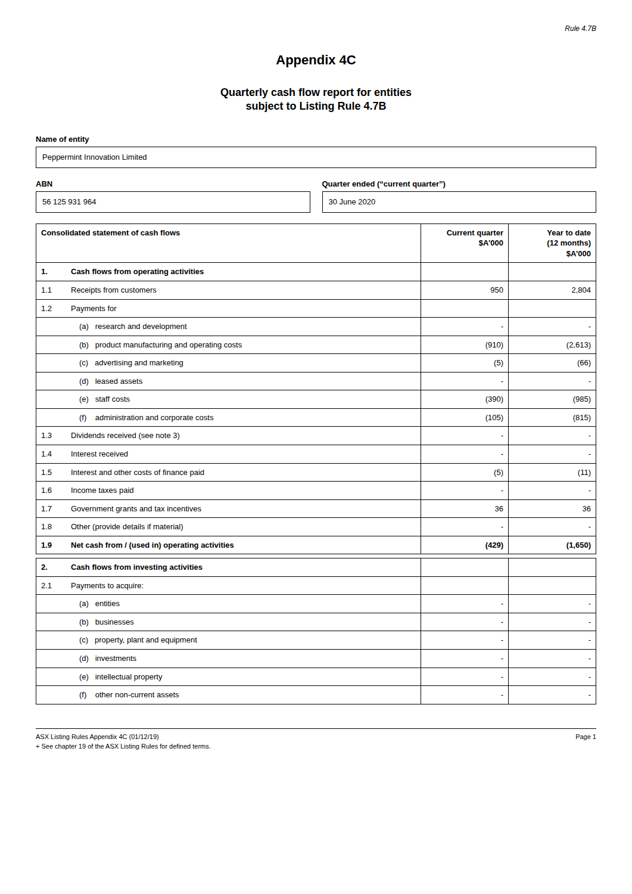Rule 4.7B
Appendix 4C
Quarterly cash flow report for entities
subject to Listing Rule 4.7B
Name of entity
Peppermint Innovation Limited
ABN
56 125 931 964
Quarter ended (“current quarter”)
30 June 2020
| Consolidated statement of cash flows | Current quarter $A’000 | Year to date (12 months) $A’000 |
| --- | --- | --- |
| 1. | Cash flows from operating activities | | |
| 1.1 | Receipts from customers | 950 | 2,804 |
| 1.2 | Payments for | | |
| | (a) research and development | - | - |
| | (b) product manufacturing and operating costs | (910) | (2,613) |
| | (c) advertising and marketing | (5) | (66) |
| | (d) leased assets | - | - |
| | (e) staff costs | (390) | (985) |
| | (f) administration and corporate costs | (105) | (815) |
| 1.3 | Dividends received (see note 3) | - | - |
| 1.4 | Interest received | - | - |
| 1.5 | Interest and other costs of finance paid | (5) | (11) |
| 1.6 | Income taxes paid | - | - |
| 1.7 | Government grants and tax incentives | 36 | 36 |
| 1.8 | Other (provide details if material) | - | - |
| 1.9 | Net cash from / (used in) operating activities | (429) | (1,650) |
| 2. | Cash flows from investing activities | | |
| 2.1 | Payments to acquire: | | |
| | (a) entities | - | - |
| | (b) businesses | - | - |
| | (c) property, plant and equipment | - | - |
| | (d) investments | - | - |
| | (e) intellectual property | - | - |
| | (f) other non-current assets | - | - |
ASX Listing Rules Appendix 4C (01/12/19)
+ See chapter 19 of the ASX Listing Rules for defined terms.
Page 1